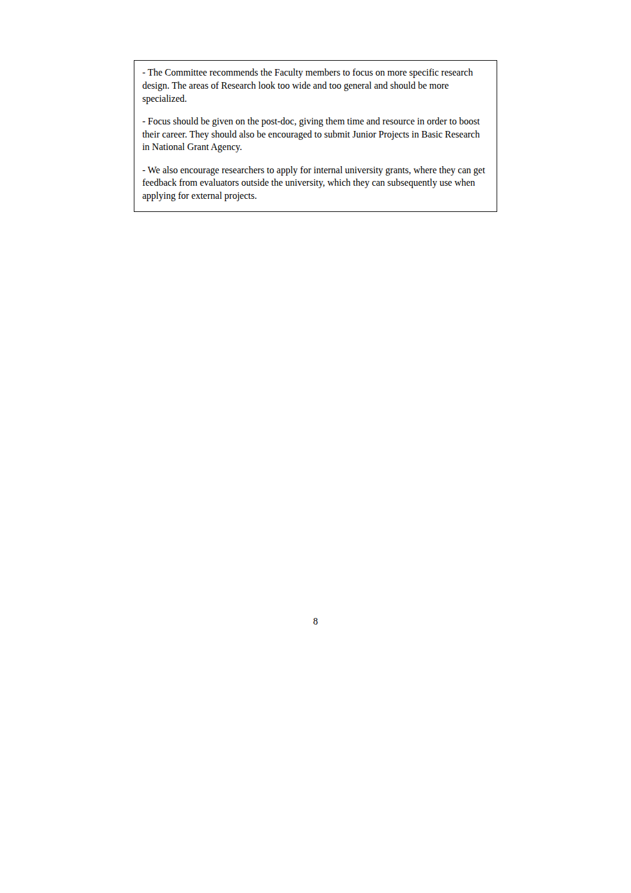- The Committee recommends the Faculty members to focus on more specific research design. The areas of Research look too wide and too general and should be more specialized.
- Focus should be given on the post-doc, giving them time and resource in order to boost their career. They should also be encouraged to submit Junior Projects in Basic Research in National Grant Agency.
- We also encourage researchers to apply for internal university grants, where they can get feedback from evaluators outside the university, which they can subsequently use when applying for external projects.
8